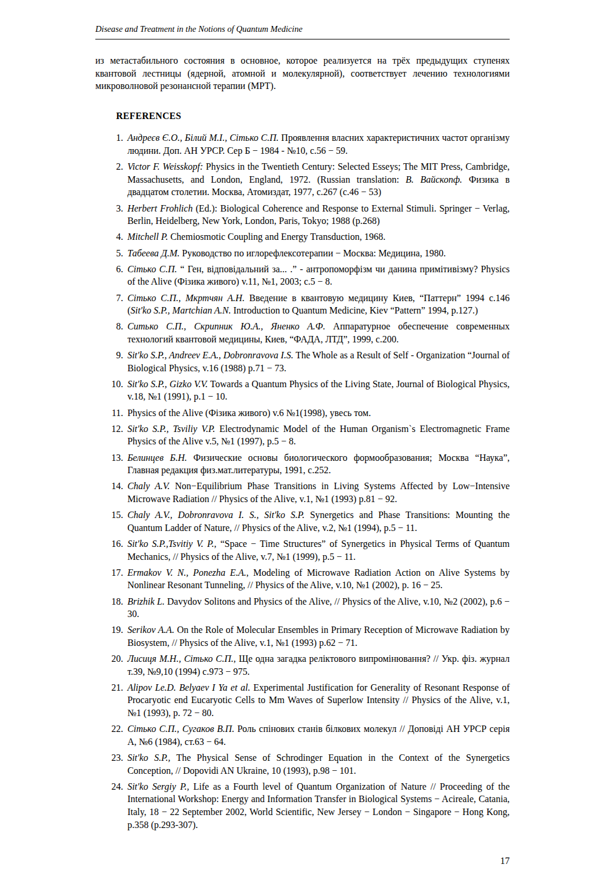Disease and Treatment in the Notions of Quantum Medicine
из метастабильного состояния в основное, которое реализуется на трёх предыдущих ступенях квантовой лестницы (ядерной, атомной и молекулярной), соответствует лечению технологиями микроволновой резонансной терапии (МРТ).
REFERENCES
Андреєв Є.О., Білий М.І., Сітько С.П. Проявлення власних характеристичних частот організму людини. Доп. АН УРСР. Сер Б − 1984 - №10, с.56 − 59.
Victor F. Weisskopf: Physics in the Twentieth Century: Selected Esseys; The MIT Press, Cambridge, Massachusetts, and London, England, 1972. (Russian translation: В. Вайскопф. Физика в двадцатом столетии. Москва, Атомиздат, 1977, с.267 (с.46 − 53)
Herbert Frohlich (Ed.): Biological Coherence and Response to External Stimuli. Springer − Verlag, Berlin, Heidelberg, New York, London, Paris, Tokyo; 1988 (p.268)
Mitchell P. Chemiosmotic Coupling and Energy Transduction, 1968.
Табеева Д.М. Руководство по иглорефлексотерапии − Москва: Медицина, 1980.
Сітько С.П. “ Ген, відповідальний за... .” - антропоморфізм чи данина примітивізму? Physics of the Alive (Фізика живого) v.11, №1, 2003; с.5 − 8.
Сітько С.П., Мкртчян А.Н. Введение в квантовую медицину Киев, “Паттерн” 1994 с.146 (Sit'ko S.P., Martchian A.N. Introduction to Quantum Medicine, Kiev “Pattern” 1994, p.127.)
Ситько С.П., Скрипник Ю.А., Яненко А.Ф. Аппаратурное обеспечение современных технологий квантовой медицины, Киев, “ФАДА, ЛТД”, 1999, с.200.
Sit'ko S.P., Andreev E.A., Dobronravova I.S. The Whole as a Result of Self - Organization “Journal of Biological Physics, v.16 (1988) p.71 − 73.
Sit'ko S.P., Gizko V.V. Towards a Quantum Physics of the Living State, Journal of Biological Physics, v.18, №1 (1991), p.1 − 10.
Physics of the Alive (Фізика живого) v.6 №1(1998), увесь том.
Sit'ko S.P., Tsviliy V.P. Electrodynamic Model of the Human Organism`s Electromagnetic Frame Physics of the Alive v.5, №1 (1997), p.5 − 8.
Белинцев Б.Н. Физические основы биологического формообразования; Москва “Наука”, Главная редакция физ.мат.литературы, 1991, с.252.
Chaly A.V. Non−Equilibrium Phase Transitions in Living Systems Affected by Low−Intensive Microwave Radiation // Physics of the Alive, v.1, №1 (1993) p.81 − 92.
Chaly A.V., Dobronravova I. S., Sit'ko S.P. Synergetics and Phase Transitions: Mounting the Quantum Ladder of Nature, // Physics of the Alive, v.2, №1 (1994), p.5 − 11.
Sit'ko S.P.,Tsvitiy V. P., “Space − Time Structures” of Synergetics in Physical Terms of Quantum Mechanics, // Physics of the Alive, v.7, №1 (1999), p.5 − 11.
Ermakov V. N., Ponezha E.A., Modeling of Microwave Radiation Action on Alive Systems by Nonlinear Resonant Tunneling, // Physics of the Alive, v.10, №1 (2002), p. 16 − 25.
Brizhik L. Davydov Solitons and Physics of the Alive, // Physics of the Alive, v.10, №2 (2002), p.6 − 30.
Serikov A.A. On the Role of Molecular Ensembles in Primary Reception of Microwave Radiation by Biosystem, // Physics of the Alive, v.1, №1 (1993) p.62 − 71.
Лисиця М.Н., Сітько С.П., Ще одна загадка реліктового випромінювання? // Укр. фіз. журнал т.39, №9,10 (1994) с.973 − 975.
Alipov Le.D. Belyaev I Ya et al. Experimental Justification for Generality of Resonant Response of Procaryotic end Eucaryotic Cells to Mm Waves of Superlow Intensity // Physics of the Alive, v.1, №1 (1993), p. 72 − 80.
Сітько С.П., Сугаков В.П. Роль спінових станів білкових молекул // Доповіді АН УРСР серія А, №6 (1984), ст.63 − 64.
Sit'ko S.P., The Physical Sense of Schrodinger Equation in the Context of the Synergetics Conception, // Dopovidi AN Ukraine, 10 (1993), p.98 − 101.
Sit'ko Sergiy P., Life as a Fourth level of Quantum Organization of Nature // Proceeding of the International Workshop: Energy and Information Transfer in Biological Systems − Acireale, Catania, Italy, 18 − 22 September 2002, World Scientific, New Jersey − London − Singapore − Hong Kong, p.358 (p.293-307).
17